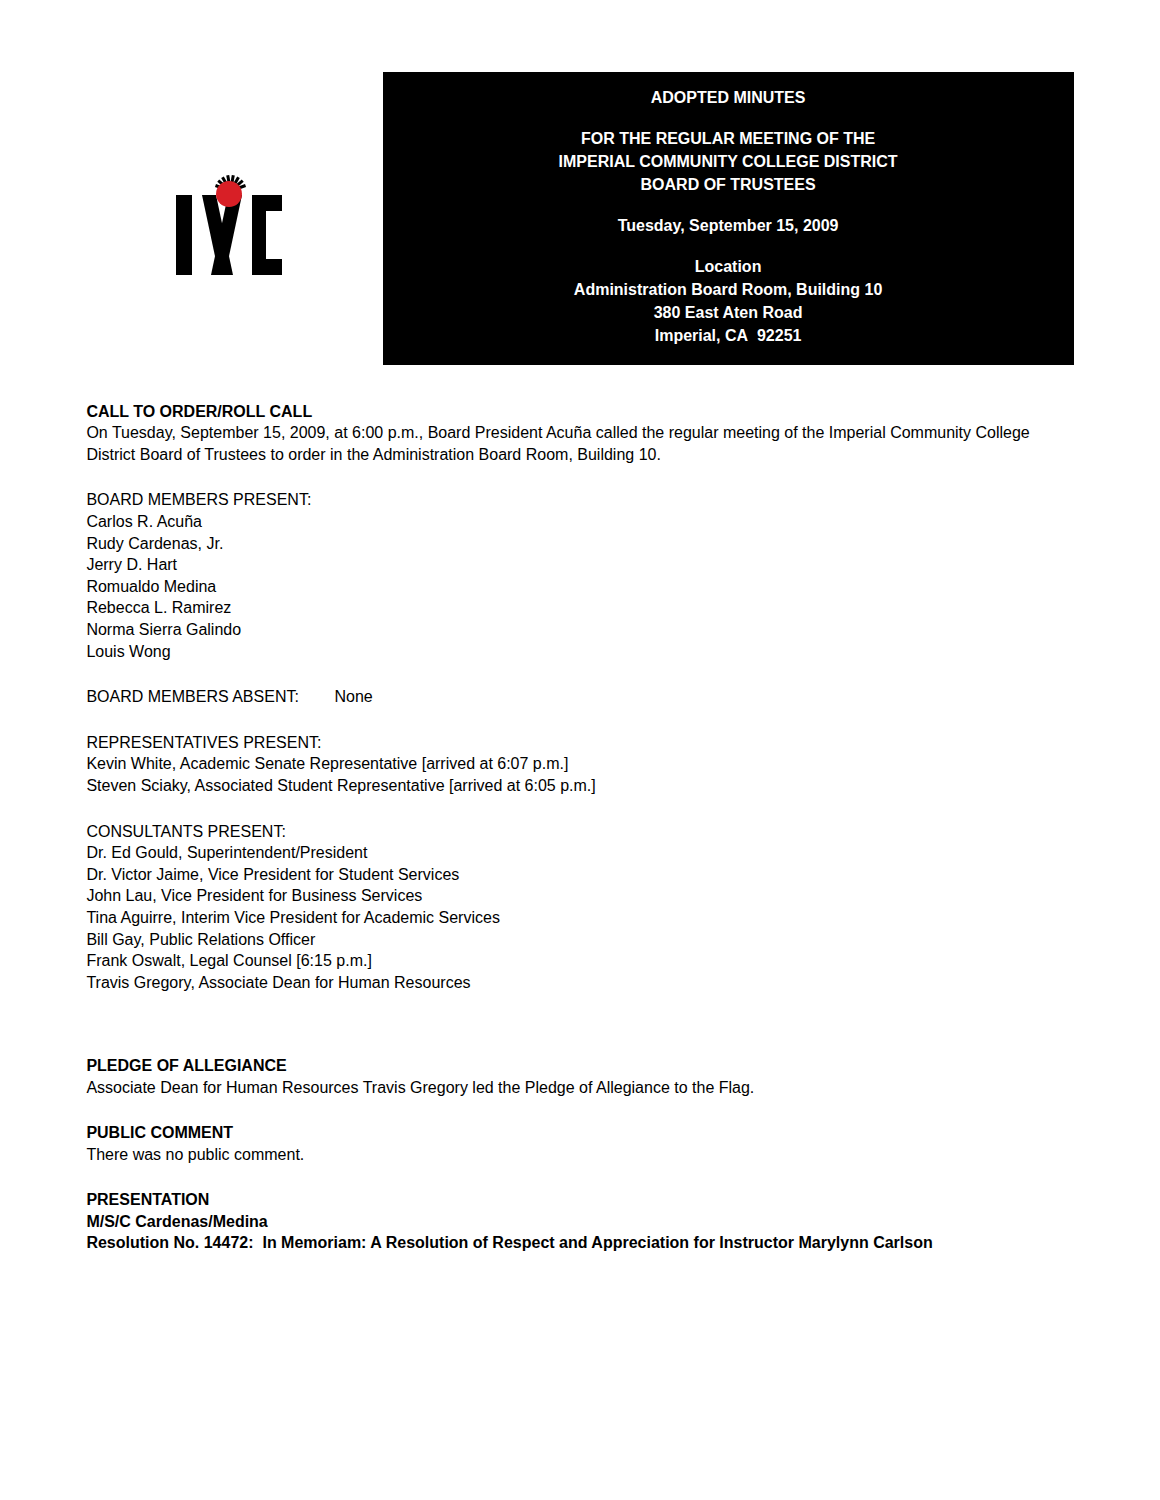ADOPTED MINUTES
FOR THE REGULAR MEETING OF THE
IMPERIAL COMMUNITY COLLEGE DISTRICT
BOARD OF TRUSTEES
Tuesday, September 15, 2009
Location
Administration Board Room, Building 10
380 East Aten Road
Imperial, CA 92251
CALL TO ORDER/ROLL CALL
On Tuesday, September 15, 2009, at 6:00 p.m., Board President Acuña called the regular meeting of the Imperial Community College District Board of Trustees to order in the Administration Board Room, Building 10.
BOARD MEMBERS PRESENT:
Carlos R. Acuña
Rudy Cardenas, Jr.
Jerry D. Hart
Romualdo Medina
Rebecca L. Ramirez
Norma Sierra Galindo
Louis Wong
BOARD MEMBERS ABSENT: None
REPRESENTATIVES PRESENT:
Kevin White, Academic Senate Representative [arrived at 6:07 p.m.]
Steven Sciaky, Associated Student Representative [arrived at 6:05 p.m.]
CONSULTANTS PRESENT:
Dr. Ed Gould, Superintendent/President
Dr. Victor Jaime, Vice President for Student Services
John Lau, Vice President for Business Services
Tina Aguirre, Interim Vice President for Academic Services
Bill Gay, Public Relations Officer
Frank Oswalt, Legal Counsel [6:15 p.m.]
Travis Gregory, Associate Dean for Human Resources
PLEDGE OF ALLEGIANCE
Associate Dean for Human Resources Travis Gregory led the Pledge of Allegiance to the Flag.
PUBLIC COMMENT
There was no public comment.
PRESENTATION
M/S/C Cardenas/Medina
Resolution No. 14472: In Memoriam: A Resolution of Respect and Appreciation for Instructor Marylynn Carlson